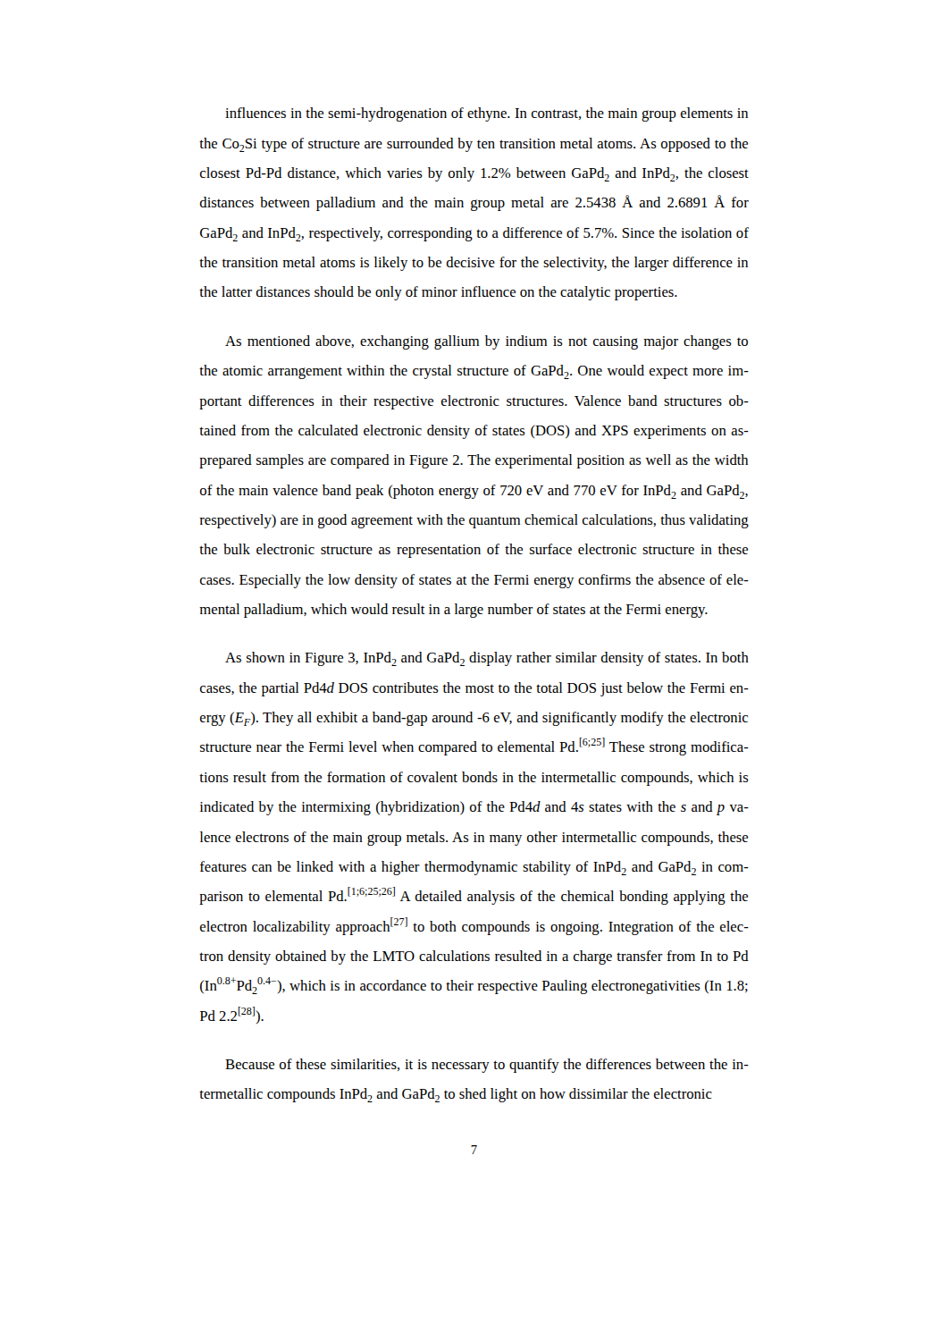influences in the semi-hydrogenation of ethyne. In contrast, the main group elements in the Co2Si type of structure are surrounded by ten transition metal atoms. As opposed to the closest Pd-Pd distance, which varies by only 1.2% between GaPd2 and InPd2, the closest distances between palladium and the main group metal are 2.5438 Å and 2.6891 Å for GaPd2 and InPd2, respectively, corresponding to a difference of 5.7%. Since the isolation of the transition metal atoms is likely to be decisive for the selectivity, the larger difference in the latter distances should be only of minor influence on the catalytic properties.
As mentioned above, exchanging gallium by indium is not causing major changes to the atomic arrangement within the crystal structure of GaPd2. One would expect more important differences in their respective electronic structures. Valence band structures obtained from the calculated electronic density of states (DOS) and XPS experiments on as-prepared samples are compared in Figure 2. The experimental position as well as the width of the main valence band peak (photon energy of 720 eV and 770 eV for InPd2 and GaPd2, respectively) are in good agreement with the quantum chemical calculations, thus validating the bulk electronic structure as representation of the surface electronic structure in these cases. Especially the low density of states at the Fermi energy confirms the absence of elemental palladium, which would result in a large number of states at the Fermi energy.
As shown in Figure 3, InPd2 and GaPd2 display rather similar density of states. In both cases, the partial Pd4d DOS contributes the most to the total DOS just below the Fermi energy (EF). They all exhibit a band-gap around -6 eV, and significantly modify the electronic structure near the Fermi level when compared to elemental Pd.[6;25] These strong modifications result from the formation of covalent bonds in the intermetallic compounds, which is indicated by the intermixing (hybridization) of the Pd4d and 4s states with the s and p valence electrons of the main group metals. As in many other intermetallic compounds, these features can be linked with a higher thermodynamic stability of InPd2 and GaPd2 in comparison to elemental Pd.[1;6;25;26] A detailed analysis of the chemical bonding applying the electron localizability approach[27] to both compounds is ongoing. Integration of the electron density obtained by the LMTO calculations resulted in a charge transfer from In to Pd (In0.8+Pd20.4−), which is in accordance to their respective Pauling electronegativities (In 1.8; Pd 2.2[28]).
Because of these similarities, it is necessary to quantify the differences between the intermetallic compounds InPd2 and GaPd2 to shed light on how dissimilar the electronic
7